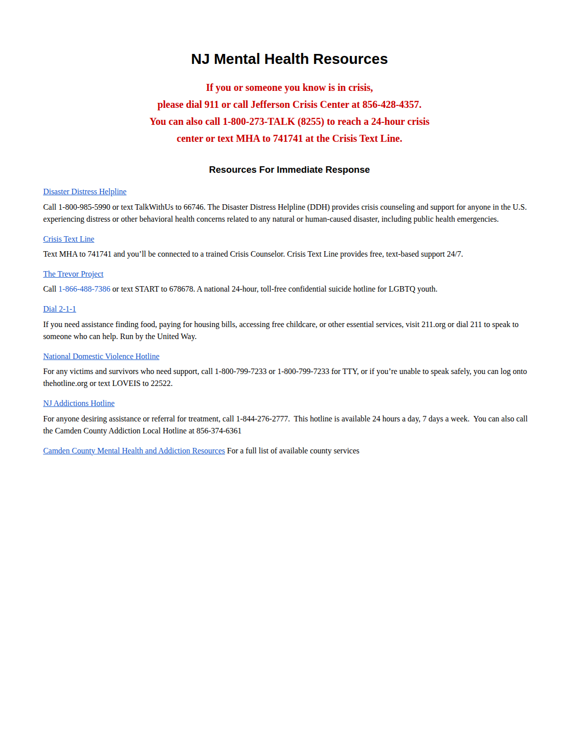NJ Mental Health Resources
If you or someone you know is in crisis,
please dial 911 or call Jefferson Crisis Center at 856-428-4357.
You can also call 1-800-273-TALK (8255) to reach a 24-hour crisis
center or text MHA to 741741 at the Crisis Text Line.
Resources For Immediate Response
Disaster Distress Helpline
Call 1-800-985-5990 or text TalkWithUs to 66746. The Disaster Distress Helpline (DDH) provides crisis counseling and support for anyone in the U.S. experiencing distress or other behavioral health concerns related to any natural or human-caused disaster, including public health emergencies.
Crisis Text Line
Text MHA to 741741 and you’ll be connected to a trained Crisis Counselor. Crisis Text Line provides free, text-based support 24/7.
The Trevor Project
Call 1-866-488-7386 or text START to 678678. A national 24-hour, toll-free confidential suicide hotline for LGBTQ youth.
Dial 2-1-1
If you need assistance finding food, paying for housing bills, accessing free childcare, or other essential services, visit 211.org or dial 211 to speak to someone who can help. Run by the United Way.
National Domestic Violence Hotline
For any victims and survivors who need support, call 1-800-799-7233 or 1-800-799-7233 for TTY, or if you’re unable to speak safely, you can log onto thehotline.org or text LOVEIS to 22522.
NJ Addictions Hotline
For anyone desiring assistance or referral for treatment, call 1-844-276-2777. This hotline is available 24 hours a day, 7 days a week. You can also call the Camden County Addiction Local Hotline at 856-374-6361
Camden County Mental Health and Addiction Resources For a full list of available county services